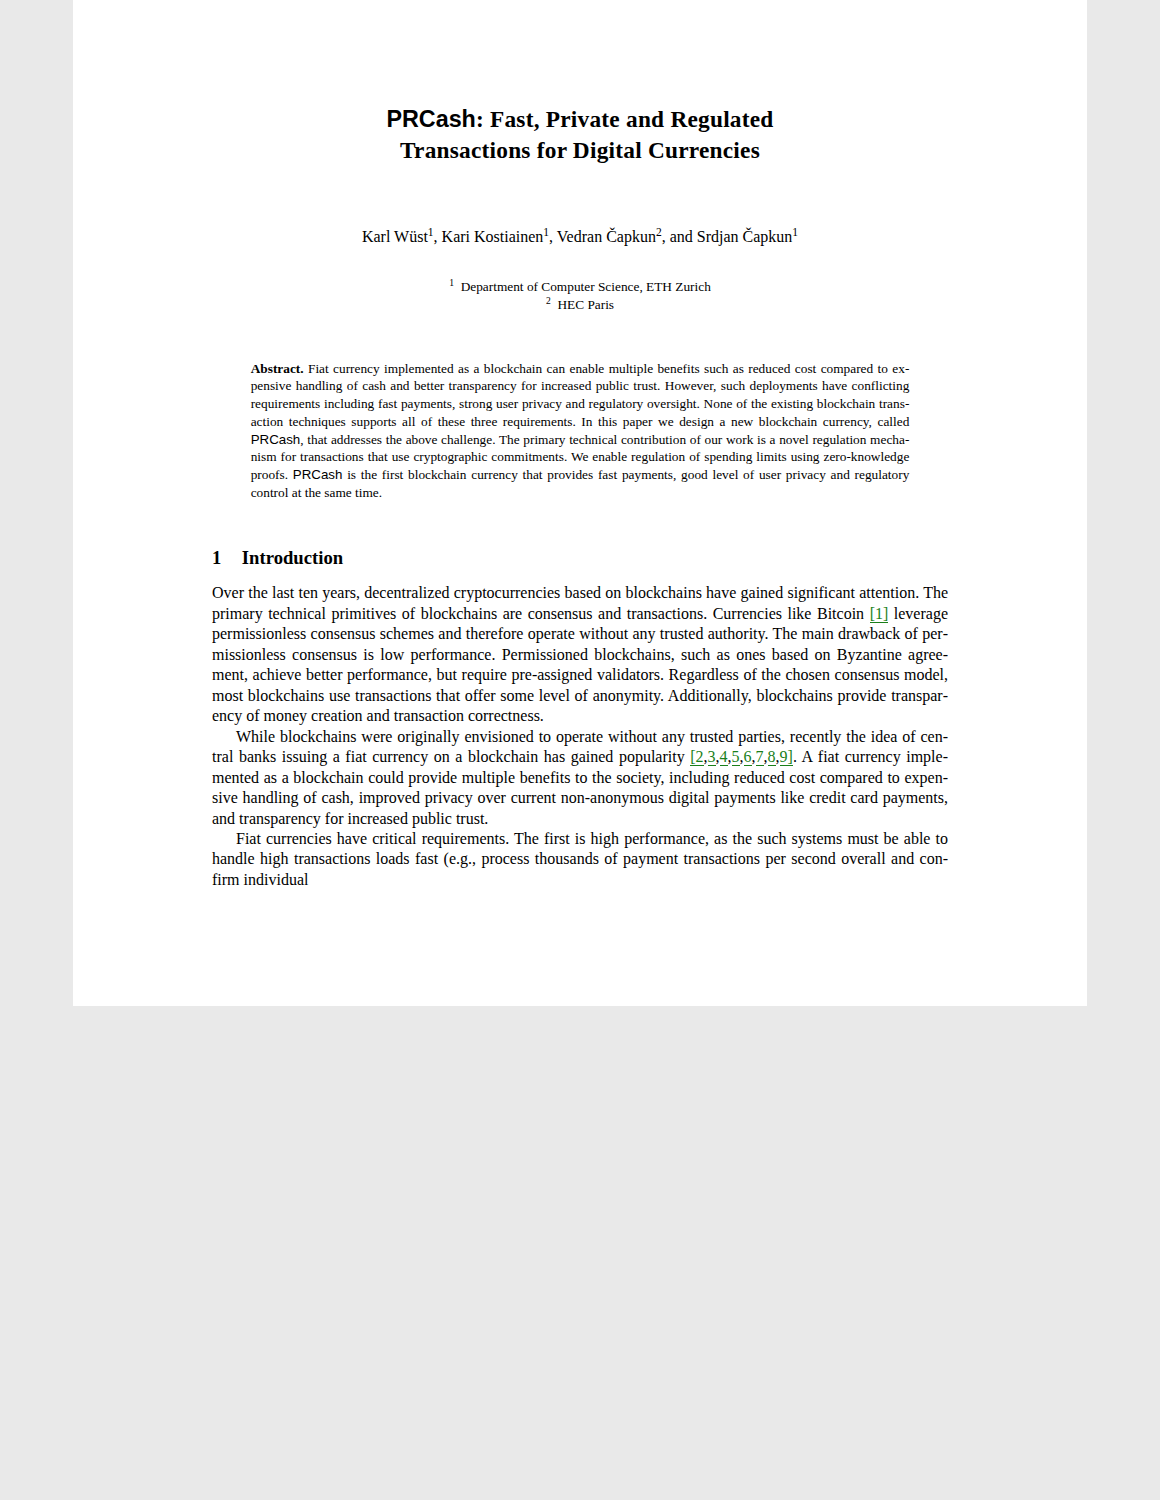PRCash: Fast, Private and Regulated
Transactions for Digital Currencies
Karl Wüst1, Kari Kostiainen1, Vedran Čapkun2, and Srdjan Čapkun1
1 Department of Computer Science, ETH Zurich
2 HEC Paris
Abstract. Fiat currency implemented as a blockchain can enable multiple benefits such as reduced cost compared to expensive handling of cash and better transparency for increased public trust. However, such deployments have conflicting requirements including fast payments, strong user privacy and regulatory oversight. None of the existing blockchain transaction techniques supports all of these three requirements. In this paper we design a new blockchain currency, called PRCash, that addresses the above challenge. The primary technical contribution of our work is a novel regulation mechanism for transactions that use cryptographic commitments. We enable regulation of spending limits using zero-knowledge proofs. PRCash is the first blockchain currency that provides fast payments, good level of user privacy and regulatory control at the same time.
1 Introduction
Over the last ten years, decentralized cryptocurrencies based on blockchains have gained significant attention. The primary technical primitives of blockchains are consensus and transactions. Currencies like Bitcoin [1] leverage permissionless consensus schemes and therefore operate without any trusted authority. The main drawback of permissionless consensus is low performance. Permissioned blockchains, such as ones based on Byzantine agreement, achieve better performance, but require pre-assigned validators. Regardless of the chosen consensus model, most blockchains use transactions that offer some level of anonymity. Additionally, blockchains provide transparency of money creation and transaction correctness.
While blockchains were originally envisioned to operate without any trusted parties, recently the idea of central banks issuing a fiat currency on a blockchain has gained popularity [2,3,4,5,6,7,8,9]. A fiat currency implemented as a blockchain could provide multiple benefits to the society, including reduced cost compared to expensive handling of cash, improved privacy over current non-anonymous digital payments like credit card payments, and transparency for increased public trust.
Fiat currencies have critical requirements. The first is high performance, as the such systems must be able to handle high transactions loads fast (e.g., process thousands of payment transactions per second overall and confirm individual